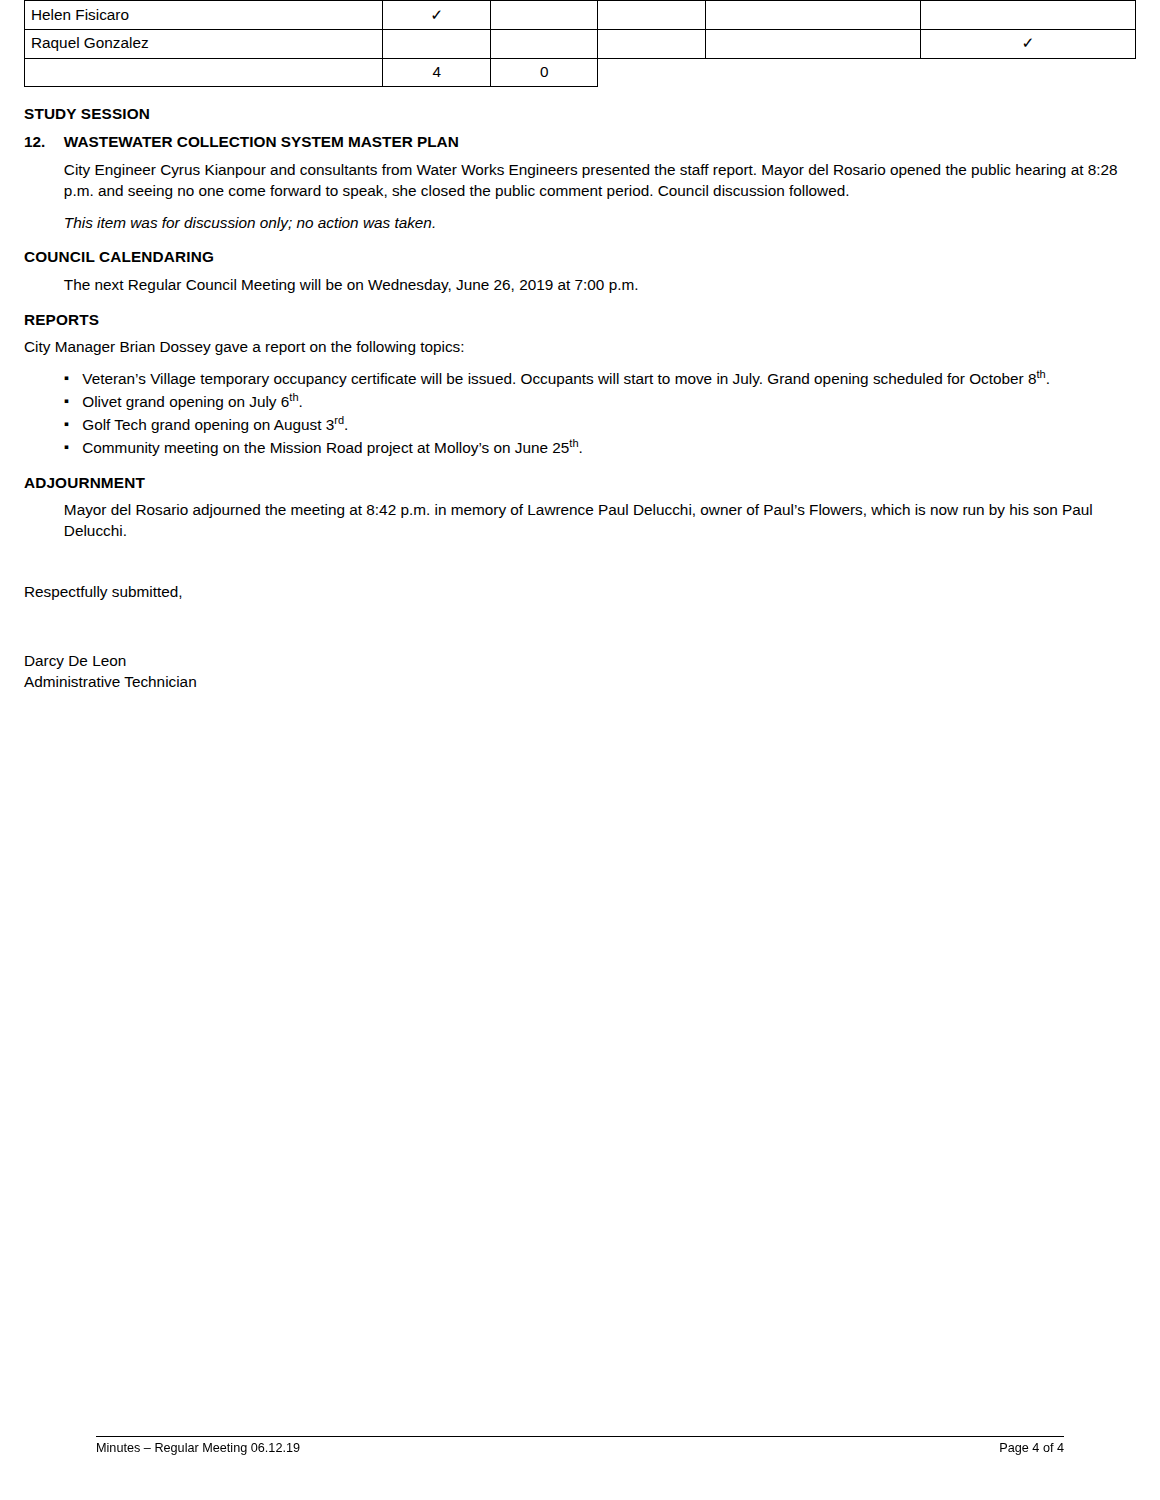| Helen Fisicaro | ✓ | | | | |
| Raquel Gonzalez | | | | | ✓ |
| | 4 | 0 | | | |
STUDY SESSION
12.
WASTEWATER COLLECTION SYSTEM MASTER PLAN
City Engineer Cyrus Kianpour and consultants from Water Works Engineers presented the staff report. Mayor del Rosario opened the public hearing at 8:28 p.m. and seeing no one come forward to speak, she closed the public comment period. Council discussion followed.
This item was for discussion only; no action was taken.
COUNCIL CALENDARING
The next Regular Council Meeting will be on Wednesday, June 26, 2019 at 7:00 p.m.
REPORTS
City Manager Brian Dossey gave a report on the following topics:
Veteran’s Village temporary occupancy certificate will be issued. Occupants will start to move in July. Grand opening scheduled for October 8th.
Olivet grand opening on July 6th.
Golf Tech grand opening on August 3rd.
Community meeting on the Mission Road project at Molloy’s on June 25th.
ADJOURNMENT
Mayor del Rosario adjourned the meeting at 8:42 p.m. in memory of Lawrence Paul Delucchi, owner of Paul’s Flowers, which is now run by his son Paul Delucchi.
Respectfully submitted,
Darcy De Leon
Administrative Technician
Minutes – Regular Meeting 06.12.19 Page 4 of 4